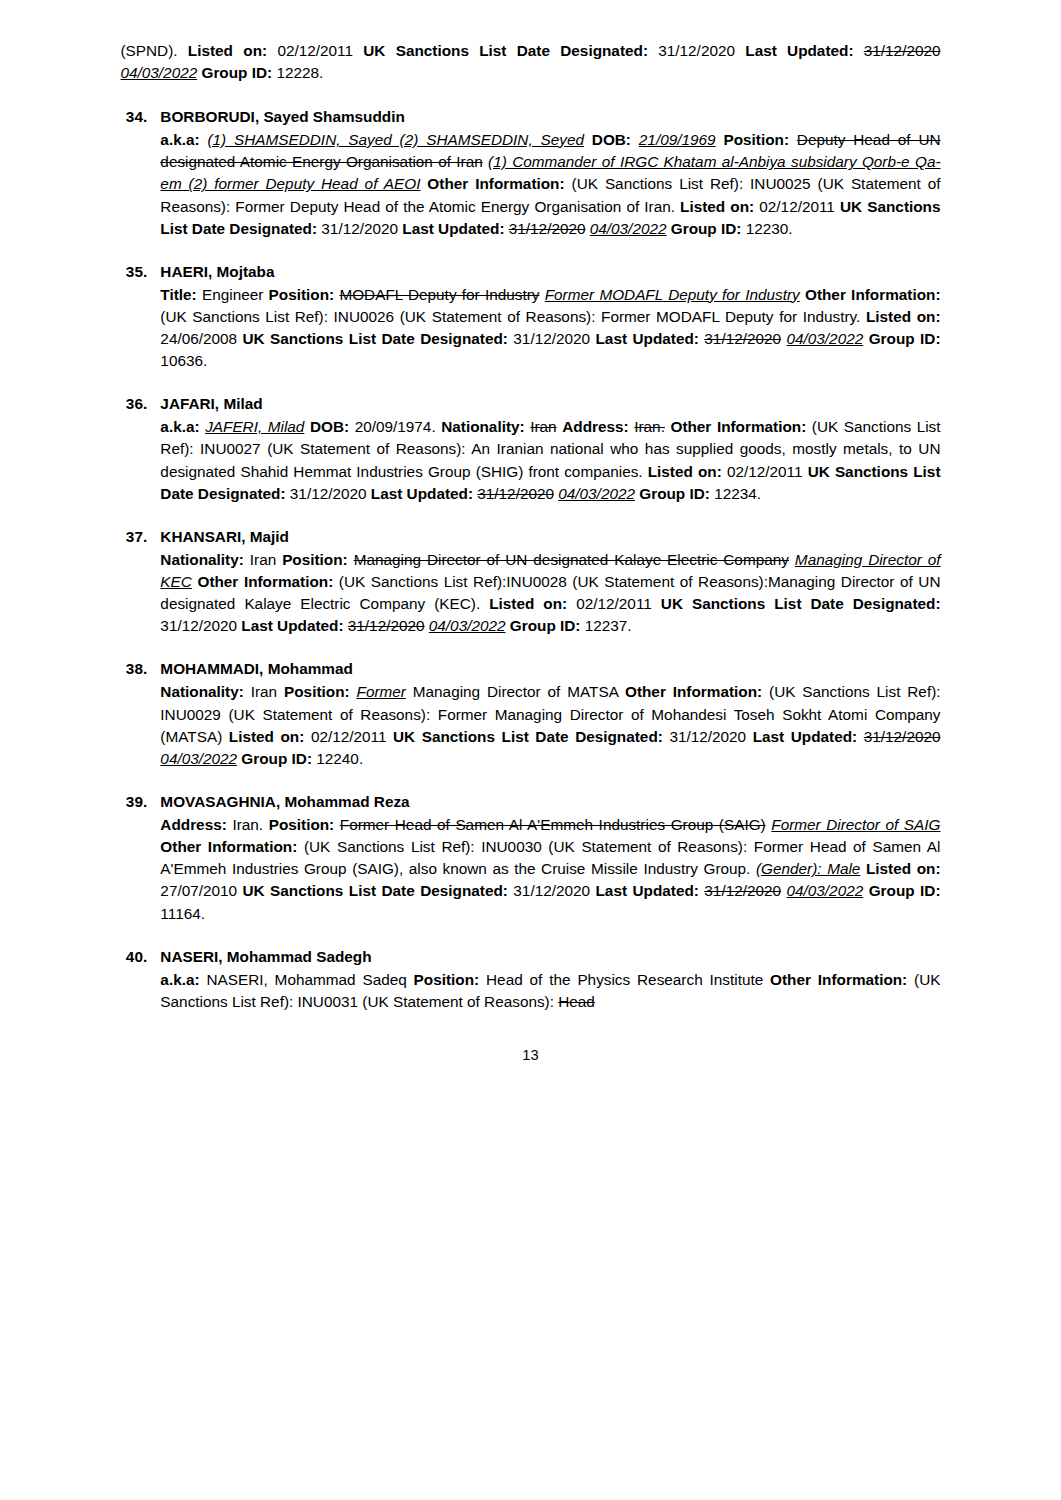(SPND). Listed on: 02/12/2011 UK Sanctions List Date Designated: 31/12/2020 Last Updated: 31/12/2020 04/03/2022 Group ID: 12228.
BORBORUDI, Sayed Shamsuddin a.k.a: (1) SHAMSEDDIN, Sayed (2) SHAMSEDDIN, Seyed DOB: 21/09/1969 Position: Deputy Head of UN designated Atomic Energy Organisation of Iran (1) Commander of IRGC Khatam al-Anbiya subsidary Qorb-e Qa-em (2) former Deputy Head of AEOI Other Information: (UK Sanctions List Ref): INU0025 (UK Statement of Reasons): Former Deputy Head of the Atomic Energy Organisation of Iran. Listed on: 02/12/2011 UK Sanctions List Date Designated: 31/12/2020 Last Updated: 31/12/2020 04/03/2022 Group ID: 12230.
HAERI, Mojtaba Title: Engineer Position: MODAFL Deputy for Industry Former MODAFL Deputy for Industry Other Information: (UK Sanctions List Ref): INU0026 (UK Statement of Reasons): Former MODAFL Deputy for Industry. Listed on: 24/06/2008 UK Sanctions List Date Designated: 31/12/2020 Last Updated: 31/12/2020 04/03/2022 Group ID: 10636.
JAFARI, Milad a.k.a: JAFERI, Milad DOB: 20/09/1974. Nationality: Iran Address: Iran. Other Information: (UK Sanctions List Ref): INU0027 (UK Statement of Reasons): An Iranian national who has supplied goods, mostly metals, to UN designated Shahid Hemmat Industries Group (SHIG) front companies. Listed on: 02/12/2011 UK Sanctions List Date Designated: 31/12/2020 Last Updated: 31/12/2020 04/03/2022 Group ID: 12234.
KHANSARI, Majid Nationality: Iran Position: Managing Director of UN designated Kalaye Electric Company Managing Director of KEC Other Information: (UK Sanctions List Ref):INU0028 (UK Statement of Reasons):Managing Director of UN designated Kalaye Electric Company (KEC). Listed on: 02/12/2011 UK Sanctions List Date Designated: 31/12/2020 Last Updated: 31/12/2020 04/03/2022 Group ID: 12237.
MOHAMMADI, Mohammad Nationality: Iran Position: Former Managing Director of MATSA Other Information: (UK Sanctions List Ref): INU0029 (UK Statement of Reasons): Former Managing Director of Mohandesi Toseh Sokht Atomi Company (MATSA) Listed on: 02/12/2011 UK Sanctions List Date Designated: 31/12/2020 Last Updated: 31/12/2020 04/03/2022 Group ID: 12240.
MOVASAGHNIA, Mohammad Reza Address: Iran. Position: Former Head of Samen Al A'Emmeh Industries Group (SAIG) Former Director of SAIG Other Information: (UK Sanctions List Ref): INU0030 (UK Statement of Reasons): Former Head of Samen Al A'Emmeh Industries Group (SAIG), also known as the Cruise Missile Industry Group. (Gender): Male Listed on: 27/07/2010 UK Sanctions List Date Designated: 31/12/2020 Last Updated: 31/12/2020 04/03/2022 Group ID: 11164.
NASERI, Mohammad Sadegh a.k.a: NASERI, Mohammad Sadeq Position: Head of the Physics Research Institute Other Information: (UK Sanctions List Ref): INU0031 (UK Statement of Reasons): Head
13